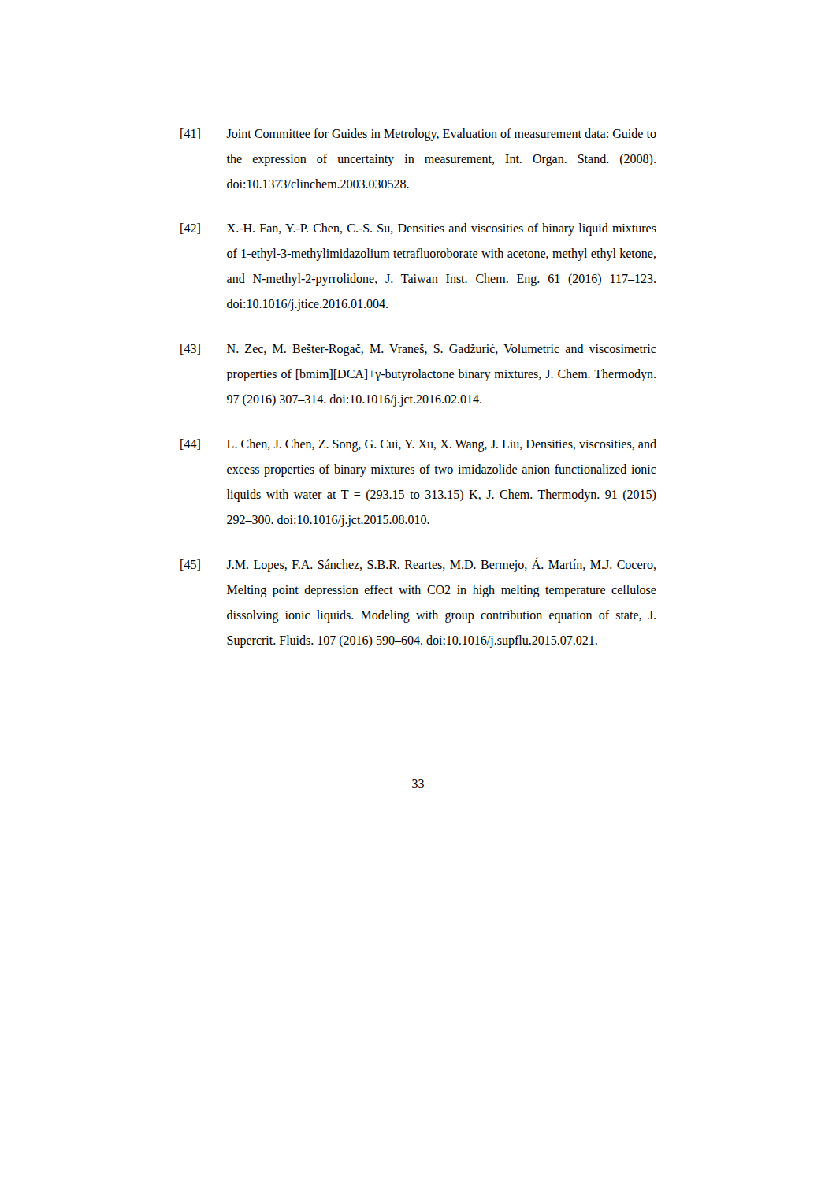[41] Joint Committee for Guides in Metrology, Evaluation of measurement data: Guide to the expression of uncertainty in measurement, Int. Organ. Stand. (2008). doi:10.1373/clinchem.2003.030528.
[42] X.-H. Fan, Y.-P. Chen, C.-S. Su, Densities and viscosities of binary liquid mixtures of 1-ethyl-3-methylimidazolium tetrafluoroborate with acetone, methyl ethyl ketone, and N-methyl-2-pyrrolidone, J. Taiwan Inst. Chem. Eng. 61 (2016) 117–123. doi:10.1016/j.jtice.2016.01.004.
[43] N. Zec, M. Bešter-Rogač, M. Vraneš, S. Gadžurić, Volumetric and viscosimetric properties of [bmim][DCA]+γ-butyrolactone binary mixtures, J. Chem. Thermodyn. 97 (2016) 307–314. doi:10.1016/j.jct.2016.02.014.
[44] L. Chen, J. Chen, Z. Song, G. Cui, Y. Xu, X. Wang, J. Liu, Densities, viscosities, and excess properties of binary mixtures of two imidazolide anion functionalized ionic liquids with water at T = (293.15 to 313.15) K, J. Chem. Thermodyn. 91 (2015) 292–300. doi:10.1016/j.jct.2015.08.010.
[45] J.M. Lopes, F.A. Sánchez, S.B.R. Reartes, M.D. Bermejo, Á. Martín, M.J. Cocero, Melting point depression effect with CO2 in high melting temperature cellulose dissolving ionic liquids. Modeling with group contribution equation of state, J. Supercrit. Fluids. 107 (2016) 590–604. doi:10.1016/j.supflu.2015.07.021.
33